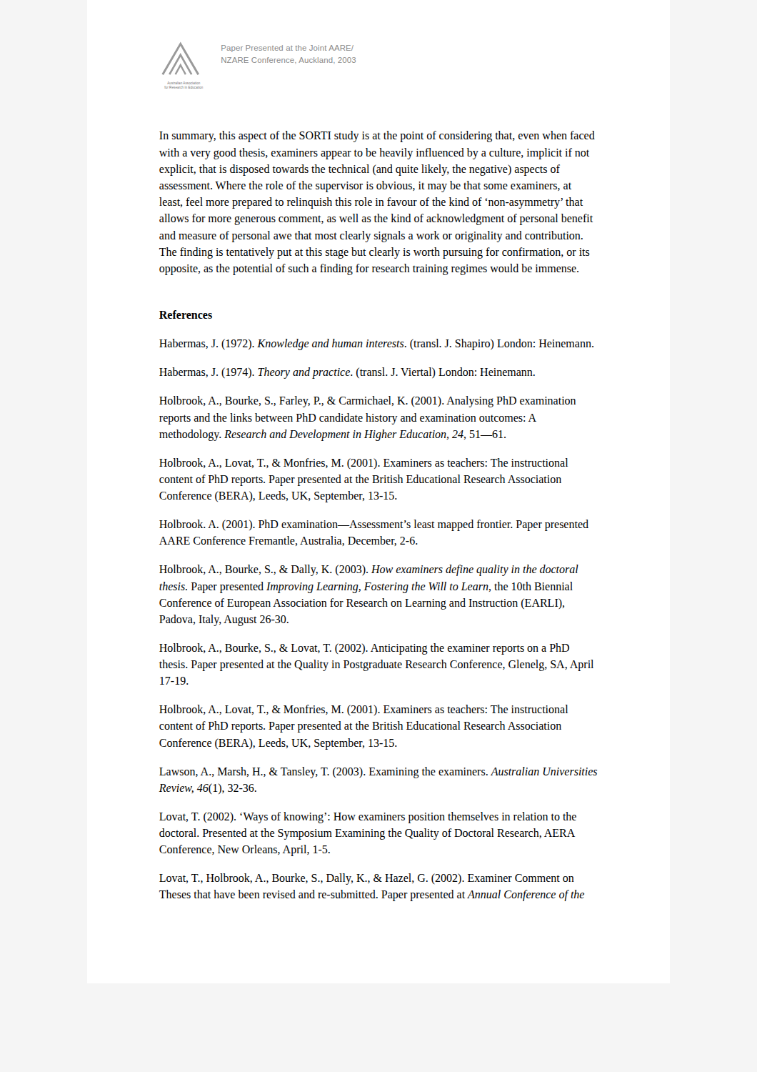Australian Association
for Research in Education
Paper Presented at the Joint AARE/
NZARE Conference, Auckland, 2003
In summary, this aspect of the SORTI study is at the point of considering that, even when faced with a very good thesis, examiners appear to be heavily influenced by a culture, implicit if not explicit, that is disposed towards the technical (and quite likely, the negative) aspects of assessment. Where the role of the supervisor is obvious, it may be that some examiners, at least, feel more prepared to relinquish this role in favour of the kind of ‘non-asymmetry’ that allows for more generous comment, as well as the kind of acknowledgment of personal benefit and measure of personal awe that most clearly signals a work or originality and contribution. The finding is tentatively put at this stage but clearly is worth pursuing for confirmation, or its opposite, as the potential of such a finding for research training regimes would be immense.
References
Habermas, J. (1972). Knowledge and human interests. (transl. J. Shapiro) London: Heinemann.
Habermas, J. (1974). Theory and practice. (transl. J. Viertal) London: Heinemann.
Holbrook, A., Bourke, S., Farley, P., & Carmichael, K. (2001). Analysing PhD examination reports and the links between PhD candidate history and examination outcomes: A methodology. Research and Development in Higher Education, 24, 51—61.
Holbrook, A., Lovat, T., & Monfries, M. (2001). Examiners as teachers: The instructional content of PhD reports. Paper presented at the British Educational Research Association Conference (BERA), Leeds, UK, September, 13-15.
Holbrook. A. (2001). PhD examination—Assessment’s least mapped frontier. Paper presented AARE Conference Fremantle, Australia, December, 2-6.
Holbrook, A., Bourke, S., & Dally, K. (2003). How examiners define quality in the doctoral thesis. Paper presented Improving Learning, Fostering the Will to Learn, the 10th Biennial Conference of European Association for Research on Learning and Instruction (EARLI), Padova, Italy, August 26-30.
Holbrook, A., Bourke, S., & Lovat, T. (2002). Anticipating the examiner reports on a PhD thesis. Paper presented at the Quality in Postgraduate Research Conference, Glenelg, SA, April 17-19.
Holbrook, A., Lovat, T., & Monfries, M. (2001). Examiners as teachers: The instructional content of PhD reports. Paper presented at the British Educational Research Association Conference (BERA), Leeds, UK, September, 13-15.
Lawson, A., Marsh, H., & Tansley, T. (2003). Examining the examiners. Australian Universities Review, 46(1), 32-36.
Lovat, T. (2002). ‘Ways of knowing’: How examiners position themselves in relation to the doctoral. Presented at the Symposium Examining the Quality of Doctoral Research, AERA Conference, New Orleans, April, 1-5.
Lovat, T., Holbrook, A., Bourke, S., Dally, K., & Hazel, G. (2002). Examiner Comment on Theses that have been revised and re-submitted. Paper presented at Annual Conference of the